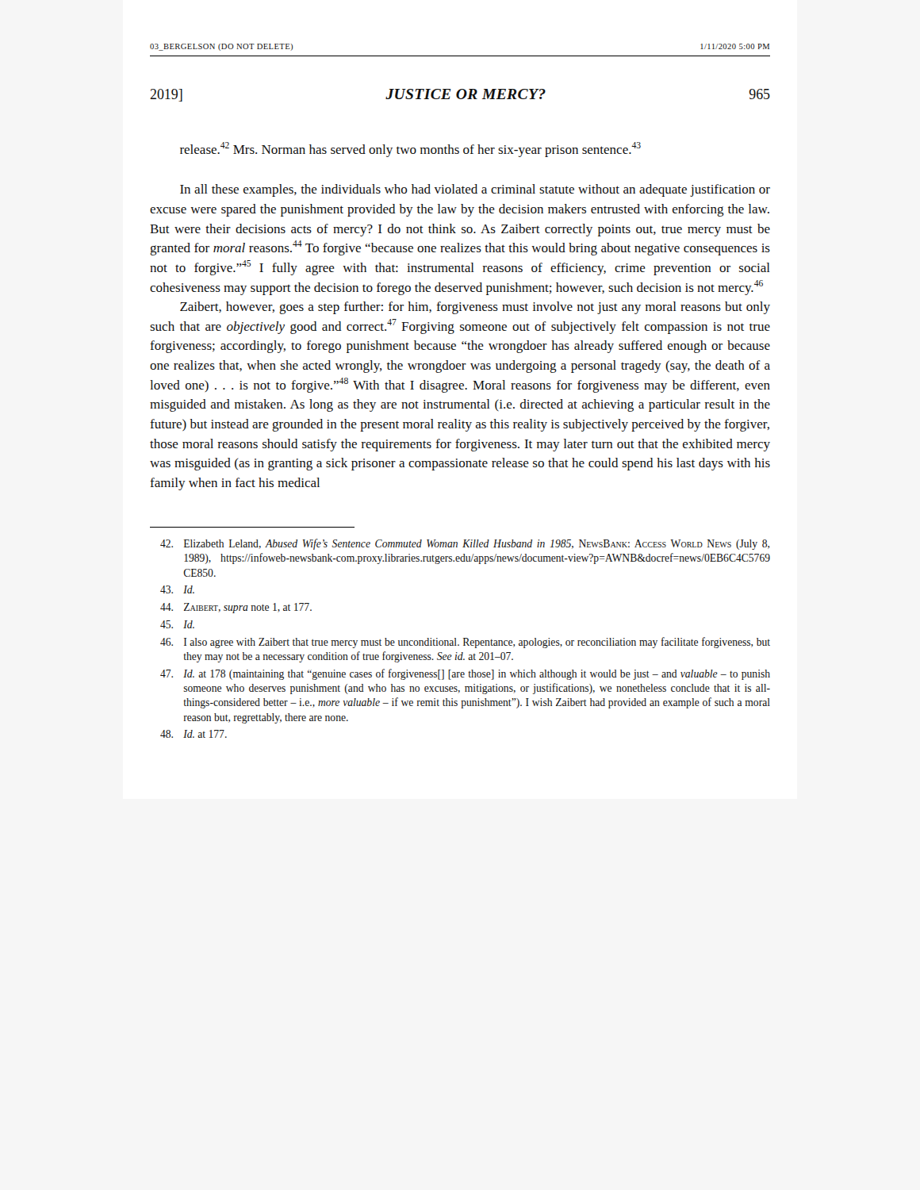03_BERGELSON (DO NOT DELETE) 1/11/2020 5:00 PM
2019] JUSTICE OR MERCY? 965
release.42 Mrs. Norman has served only two months of her six-year prison sentence.43
In all these examples, the individuals who had violated a criminal statute without an adequate justification or excuse were spared the punishment provided by the law by the decision makers entrusted with enforcing the law. But were their decisions acts of mercy? I do not think so. As Zaibert correctly points out, true mercy must be granted for moral reasons.44 To forgive “because one realizes that this would bring about negative consequences is not to forgive.”45 I fully agree with that: instrumental reasons of efficiency, crime prevention or social cohesiveness may support the decision to forego the deserved punishment; however, such decision is not mercy.46
Zaibert, however, goes a step further: for him, forgiveness must involve not just any moral reasons but only such that are objectively good and correct.47 Forgiving someone out of subjectively felt compassion is not true forgiveness; accordingly, to forego punishment because “the wrongdoer has already suffered enough or because one realizes that, when she acted wrongly, the wrongdoer was undergoing a personal tragedy (say, the death of a loved one) . . . is not to forgive.”48 With that I disagree. Moral reasons for forgiveness may be different, even misguided and mistaken. As long as they are not instrumental (i.e. directed at achieving a particular result in the future) but instead are grounded in the present moral reality as this reality is subjectively perceived by the forgiver, those moral reasons should satisfy the requirements for forgiveness. It may later turn out that the exhibited mercy was misguided (as in granting a sick prisoner a compassionate release so that he could spend his last days with his family when in fact his medical
42. Elizabeth Leland, Abused Wife’s Sentence Commuted Woman Killed Husband in 1985, NewsBank: Access World News (July 8, 1989), https://infoweb-newsbank-com.proxy.libraries.rutgers.edu/apps/news/document-view?p=AWNB&docref=news/0EB6C4C5769CE850.
43. Id.
44. Zaibert, supra note 1, at 177.
45. Id.
46. I also agree with Zaibert that true mercy must be unconditional. Repentance, apologies, or reconciliation may facilitate forgiveness, but they may not be a necessary condition of true forgiveness. See id. at 201–07.
47. Id. at 178 (maintaining that “genuine cases of forgiveness[] [are those] in which although it would be just – and valuable – to punish someone who deserves punishment (and who has no excuses, mitigations, or justifications), we nonetheless conclude that it is all-things-considered better – i.e., more valuable – if we remit this punishment”). I wish Zaibert had provided an example of such a moral reason but, regrettably, there are none.
48. Id. at 177.